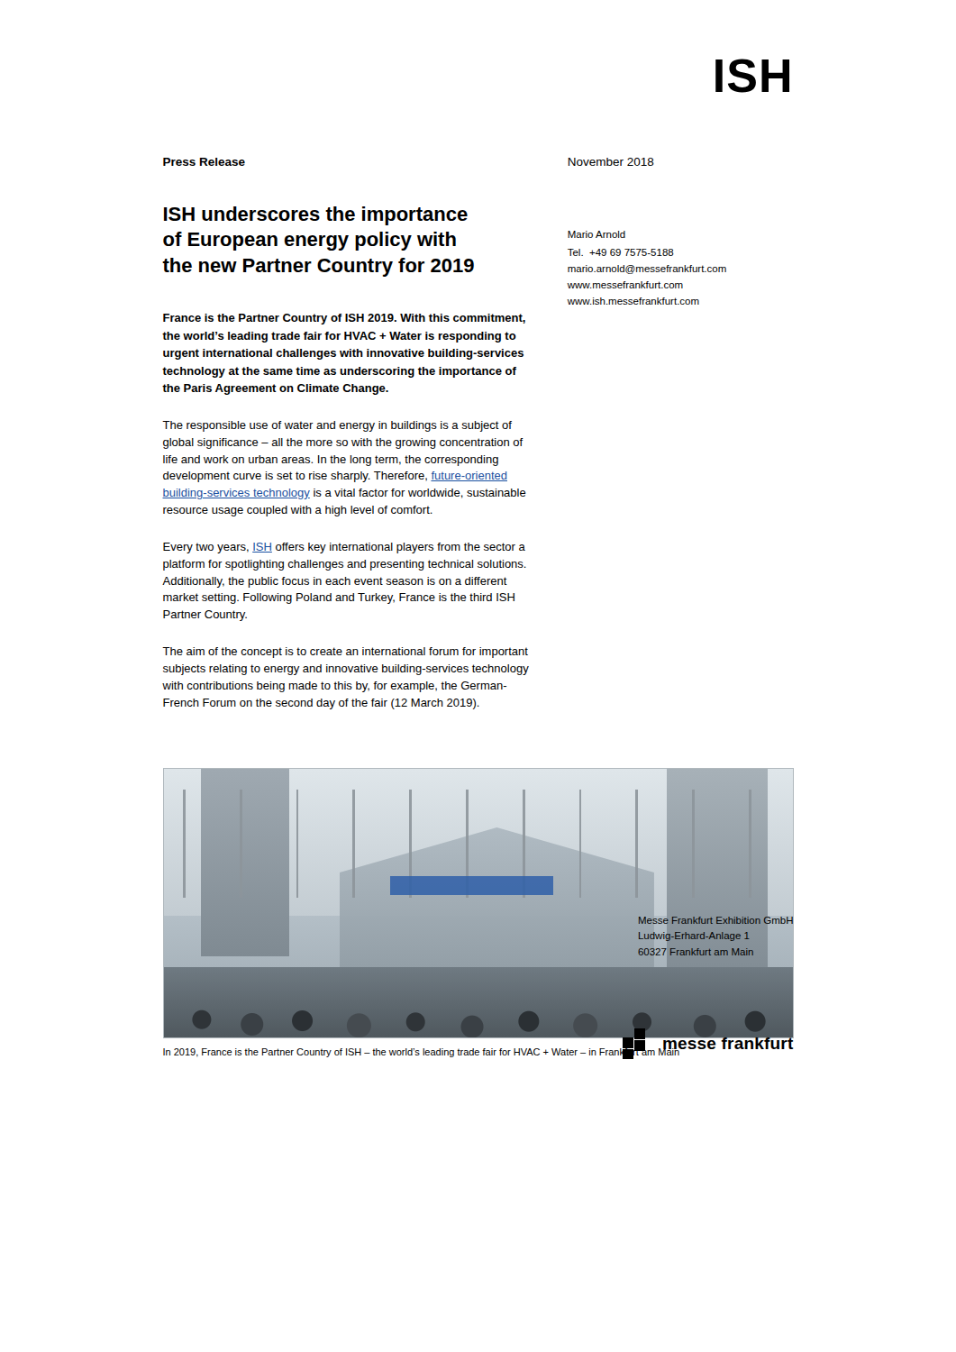ISH
Press Release
ISH underscores the importance
of European energy policy with
the new Partner Country for 2019
France is the Partner Country of ISH 2019. With this commitment, the world’s leading trade fair for HVAC + Water is responding to urgent international challenges with innovative building-services technology at the same time as underscoring the importance of the Paris Agreement on Climate Change.
The responsible use of water and energy in buildings is a subject of global significance – all the more so with the growing concentration of life and work on urban areas. In the long term, the corresponding development curve is set to rise sharply. Therefore, future-oriented building-services technology is a vital factor for worldwide, sustainable resource usage coupled with a high level of comfort.
Every two years, ISH offers key international players from the sector a platform for spotlighting challenges and presenting technical solutions. Additionally, the public focus in each event season is on a different market setting. Following Poland and Turkey, France is the third ISH Partner Country.
The aim of the concept is to create an international forum for important subjects relating to energy and innovative building-services technology with contributions being made to this by, for example, the German-French Forum on the second day of the fair (12 March 2019).
November 2018
Mario Arnold
Tel. +49 69 7575-5188
mario.arnold@messefrankfurt.com
www.messefrankfurt.com
www.ish.messefrankfurt.com
In 2019, France is the Partner Country of ISH – the world’s leading trade fair for HVAC + Water – in Frankfurt am Main
Messe Frankfurt Exhibition GmbH
Ludwig-Erhard-Anlage 1
60327 Frankfurt am Main
messe frankfurt